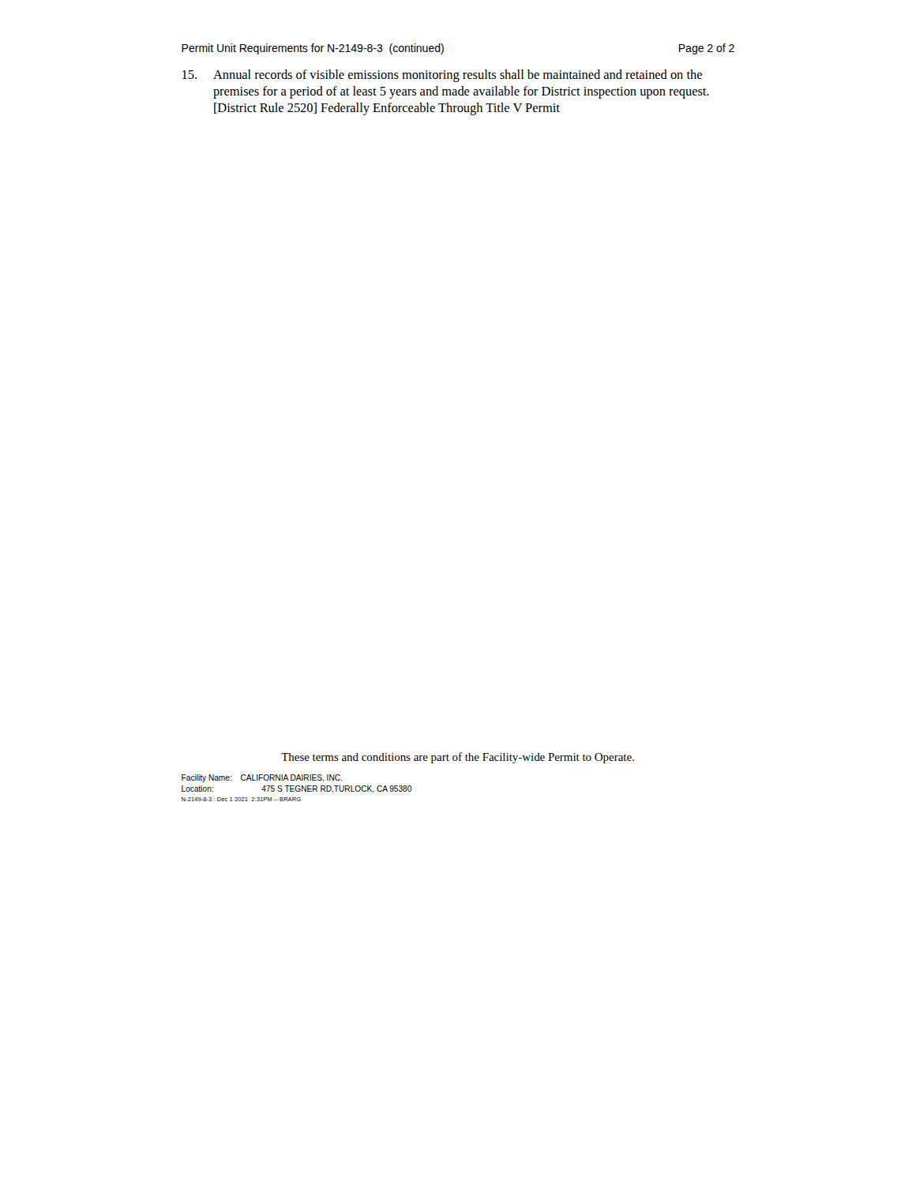Permit Unit Requirements for N-2149-8-3 (continued)
Page 2 of 2
15. Annual records of visible emissions monitoring results shall be maintained and retained on the premises for a period of at least 5 years and made available for District inspection upon request. [District Rule 2520] Federally Enforceable Through Title V Permit
These terms and conditions are part of the Facility-wide Permit to Operate.
Facility Name:
CALIFORNIA DAIRIES, INC.
Location:
475 S TEGNER RD,TURLOCK, CA 95380
N-2149-8-3 : Dec 1 2021 2:31PM -- BRARG